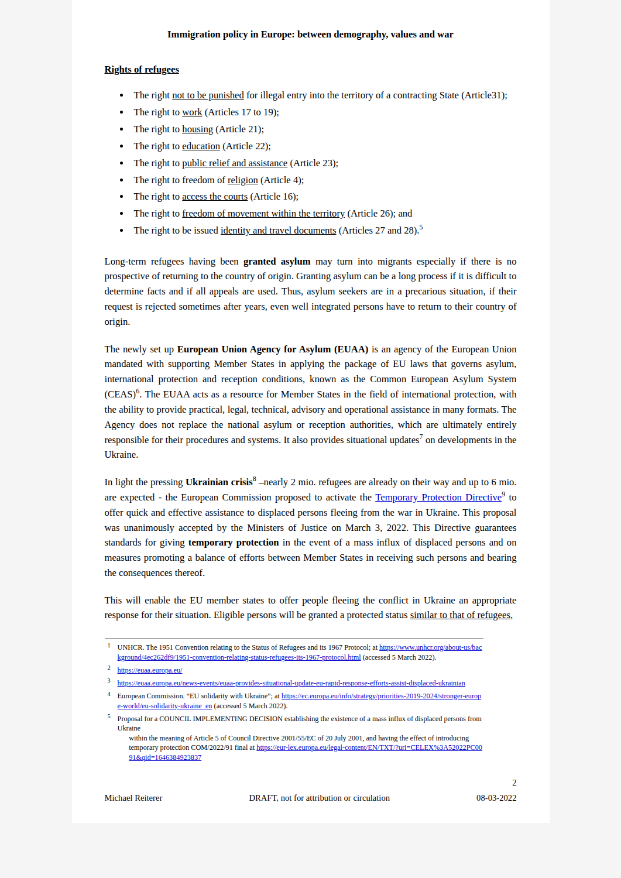Immigration policy in Europe: between demography, values and war
Rights of refugees
The right not to be punished for illegal entry into the territory of a contracting State (Article31);
The right to work (Articles 17 to 19);
The right to housing (Article 21);
The right to education (Article 22);
The right to public relief and assistance (Article 23);
The right to freedom of religion (Article 4);
The right to access the courts (Article 16);
The right to freedom of movement within the territory (Article 26); and
The right to be issued identity and travel documents (Articles 27 and 28).5
Long-term refugees having been granted asylum may turn into migrants especially if there is no prospective of returning to the country of origin. Granting asylum can be a long process if it is difficult to determine facts and if all appeals are used. Thus, asylum seekers are in a precarious situation, if their request is rejected sometimes after years, even well integrated persons have to return to their country of origin.
The newly set up European Union Agency for Asylum (EUAA) is an agency of the European Union mandated with supporting Member States in applying the package of EU laws that governs asylum, international protection and reception conditions, known as the Common European Asylum System (CEAS)6. The EUAA acts as a resource for Member States in the field of international protection, with the ability to provide practical, legal, technical, advisory and operational assistance in many formats. The Agency does not replace the national asylum or reception authorities, which are ultimately entirely responsible for their procedures and systems. It also provides situational updates7 on developments in the Ukraine.
In light the pressing Ukrainian crisis8 –nearly 2 mio. refugees are already on their way and up to 6 mio. are expected - the European Commission proposed to activate the Temporary Protection Directive9 to offer quick and effective assistance to displaced persons fleeing from the war in Ukraine. This proposal was unanimously accepted by the Ministers of Justice on March 3, 2022. This Directive guarantees standards for giving temporary protection in the event of a mass influx of displaced persons and on measures promoting a balance of efforts between Member States in receiving such persons and bearing the consequences thereof.
This will enable the EU member states to offer people fleeing the conflict in Ukraine an appropriate response for their situation. Eligible persons will be granted a protected status similar to that of refugees,
UNHCR. The 1951 Convention relating to the Status of Refugees and its 1967 Protocol; at https://www.unhcr.org/about-us/background/4ec262df9/1951-convention-relating-status-refugees-its-1967-protocol.html (accessed 5 March 2022).
https://euaa.europa.eu/
https://euaa.europa.eu/news-events/euaa-provides-situational-update-eu-rapid-response-efforts-assist-displaced-ukrainian
European Commission. “EU solidarity with Ukraine”; at https://ec.europa.eu/info/strategy/priorities-2019-2024/stronger-europe-world/eu-solidarity-ukraine_en (accessed 5 March 2022).
Proposal for a COUNCIL IMPLEMENTING DECISION establishing the existence of a mass influx of displaced persons from Ukraine within the meaning of Article 5 of Council Directive 2001/55/EC of 20 July 2001, and having the effect of introducing temporary protection COM/2022/91 final at https://eur-lex.europa.eu/legal-content/EN/TXT/?uri=CELEX%3A52022PC0091&qid=1646384923837
2
Michael Reiterer DRAFT, not for attribution or circulation 08-03-2022